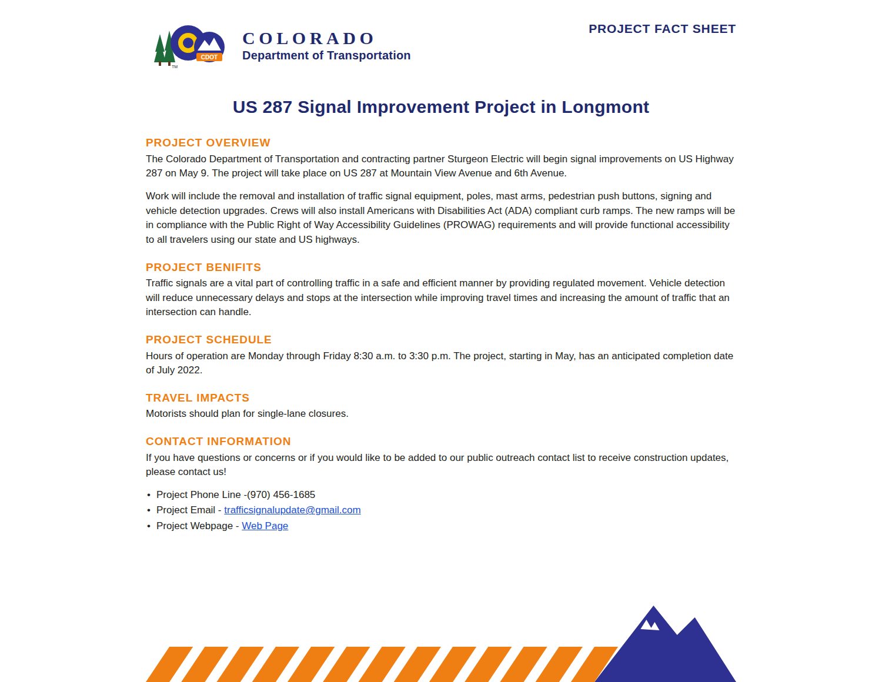CDOT TM
COLORADO Department of Transportation
PROJECT FACT SHEET
US 287 Signal Improvement Project in Longmont
Project Overview
The Colorado Department of Transportation and contracting partner Sturgeon Electric will begin signal improvements on US Highway 287 on May 9. The project will take place on US 287 at Mountain View Avenue and 6th Avenue.
Work will include the removal and installation of traffic signal equipment, poles, mast arms, pedestrian push buttons, signing and vehicle detection upgrades. Crews will also install Americans with Disabilities Act (ADA) compliant curb ramps. The new ramps will be in compliance with the Public Right of Way Accessibility Guidelines (PROWAG) requirements and will provide functional accessibility to all travelers using our state and US highways.
Project Benifits
Traffic signals are a vital part of controlling traffic in a safe and efficient manner by providing regulated movement. Vehicle detection will reduce unnecessary delays and stops at the intersection while improving travel times and increasing the amount of traffic that an intersection can handle.
Project Schedule
Hours of operation are Monday through Friday 8:30 a.m. to 3:30 p.m. The project, starting in May, has an anticipated completion date of July 2022.
Travel Impacts
Motorists should plan for single-lane closures.
Contact Information
If you have questions or concerns or if you would like to be added to our public outreach contact list to receive construction updates, please contact us!
Project Phone Line -(970) 456-1685
Project Email - trafficsignalupdate@gmail.com
Project Webpage - Web Page